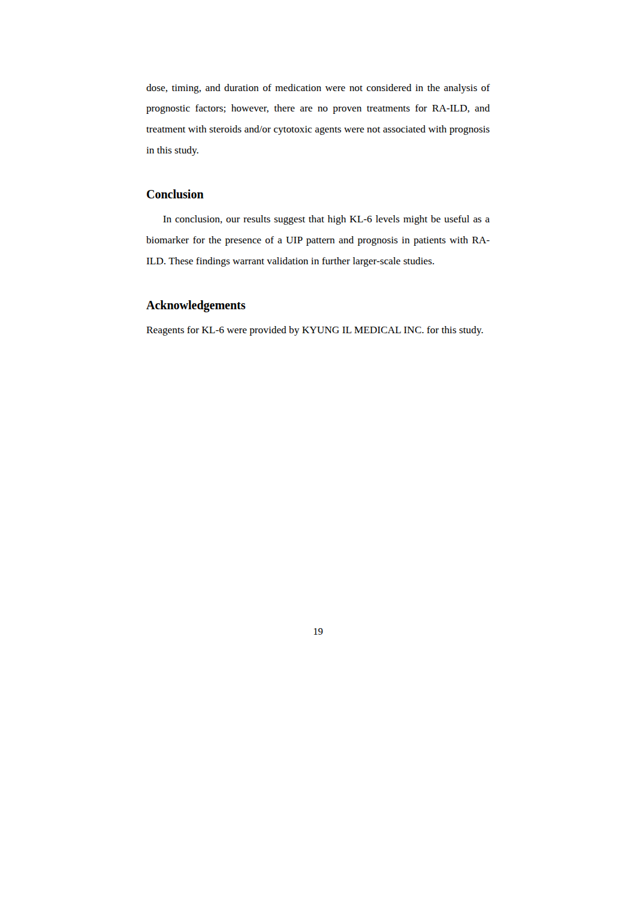dose, timing, and duration of medication were not considered in the analysis of prognostic factors; however, there are no proven treatments for RA-ILD, and treatment with steroids and/or cytotoxic agents were not associated with prognosis in this study.
Conclusion
In conclusion, our results suggest that high KL-6 levels might be useful as a biomarker for the presence of a UIP pattern and prognosis in patients with RA-ILD. These findings warrant validation in further larger-scale studies.
Acknowledgements
Reagents for KL-6 were provided by KYUNG IL MEDICAL INC. for this study.
19